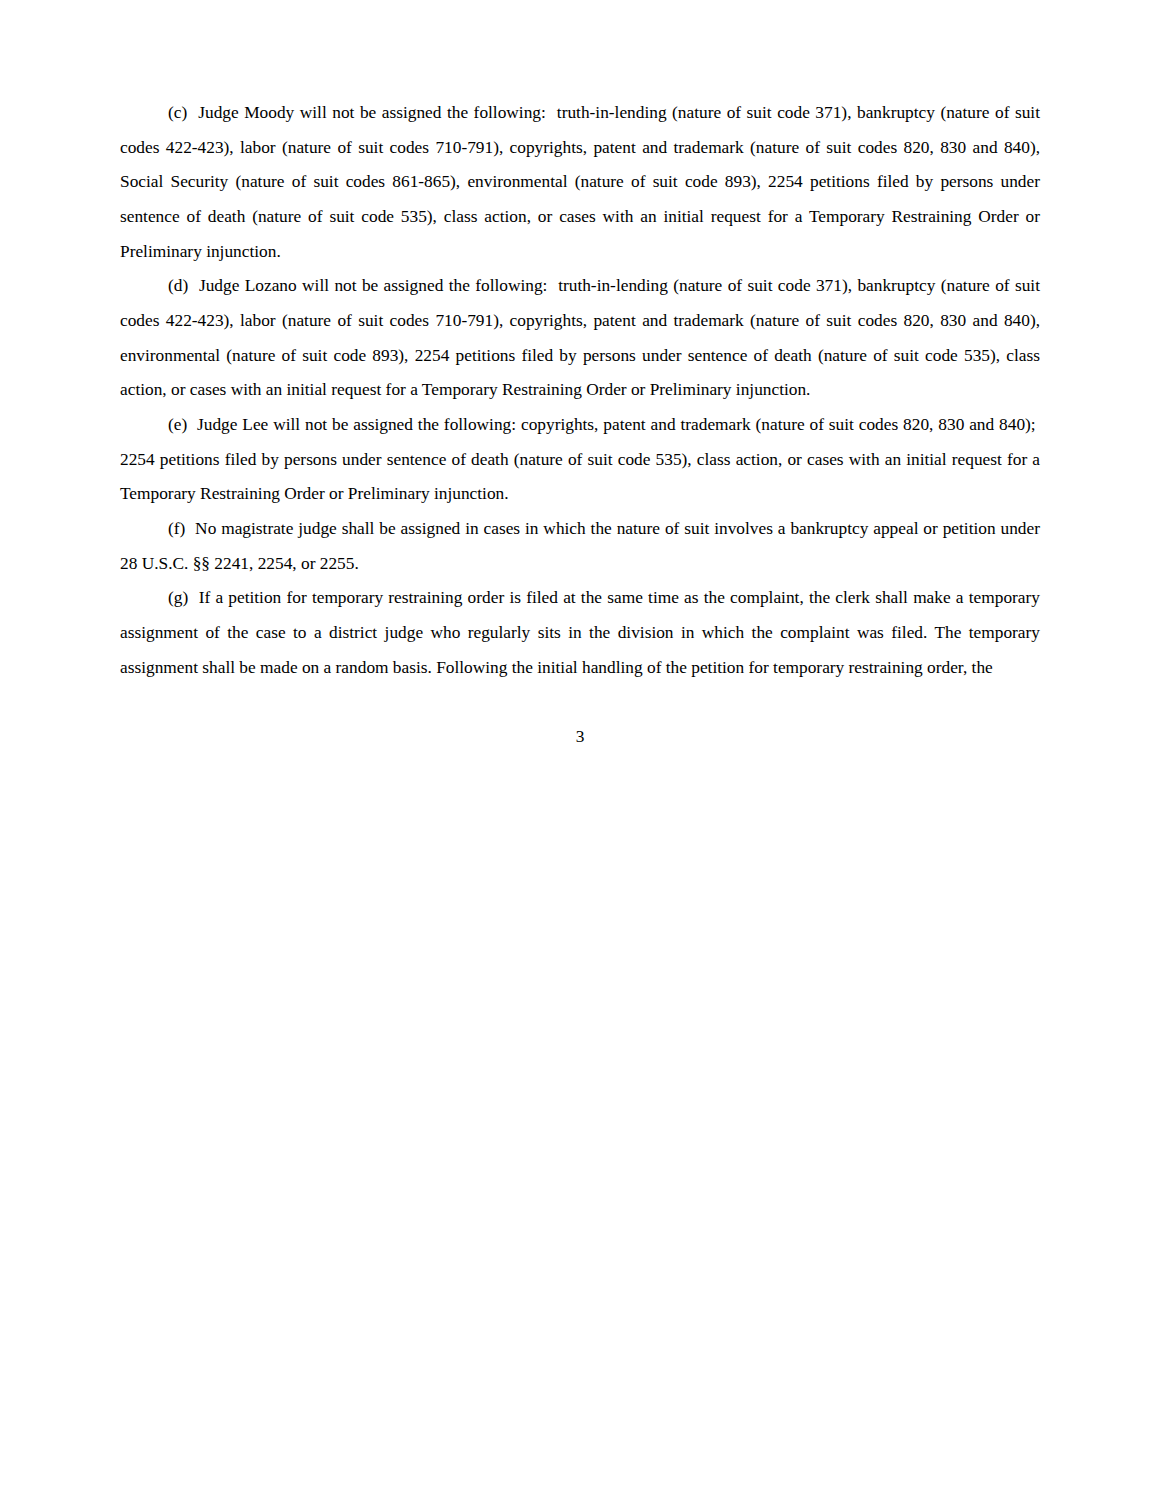(c) Judge Moody will not be assigned the following: truth-in-lending (nature of suit code 371), bankruptcy (nature of suit codes 422-423), labor (nature of suit codes 710-791), copyrights, patent and trademark (nature of suit codes 820, 830 and 840), Social Security (nature of suit codes 861-865), environmental (nature of suit code 893), 2254 petitions filed by persons under sentence of death (nature of suit code 535), class action, or cases with an initial request for a Temporary Restraining Order or Preliminary injunction.
(d) Judge Lozano will not be assigned the following: truth-in-lending (nature of suit code 371), bankruptcy (nature of suit codes 422-423), labor (nature of suit codes 710-791), copyrights, patent and trademark (nature of suit codes 820, 830 and 840), environmental (nature of suit code 893), 2254 petitions filed by persons under sentence of death (nature of suit code 535), class action, or cases with an initial request for a Temporary Restraining Order or Preliminary injunction.
(e) Judge Lee will not be assigned the following: copyrights, patent and trademark (nature of suit codes 820, 830 and 840); 2254 petitions filed by persons under sentence of death (nature of suit code 535), class action, or cases with an initial request for a Temporary Restraining Order or Preliminary injunction.
(f) No magistrate judge shall be assigned in cases in which the nature of suit involves a bankruptcy appeal or petition under 28 U.S.C. §§ 2241, 2254, or 2255.
(g) If a petition for temporary restraining order is filed at the same time as the complaint, the clerk shall make a temporary assignment of the case to a district judge who regularly sits in the division in which the complaint was filed. The temporary assignment shall be made on a random basis. Following the initial handling of the petition for temporary restraining order, the
3